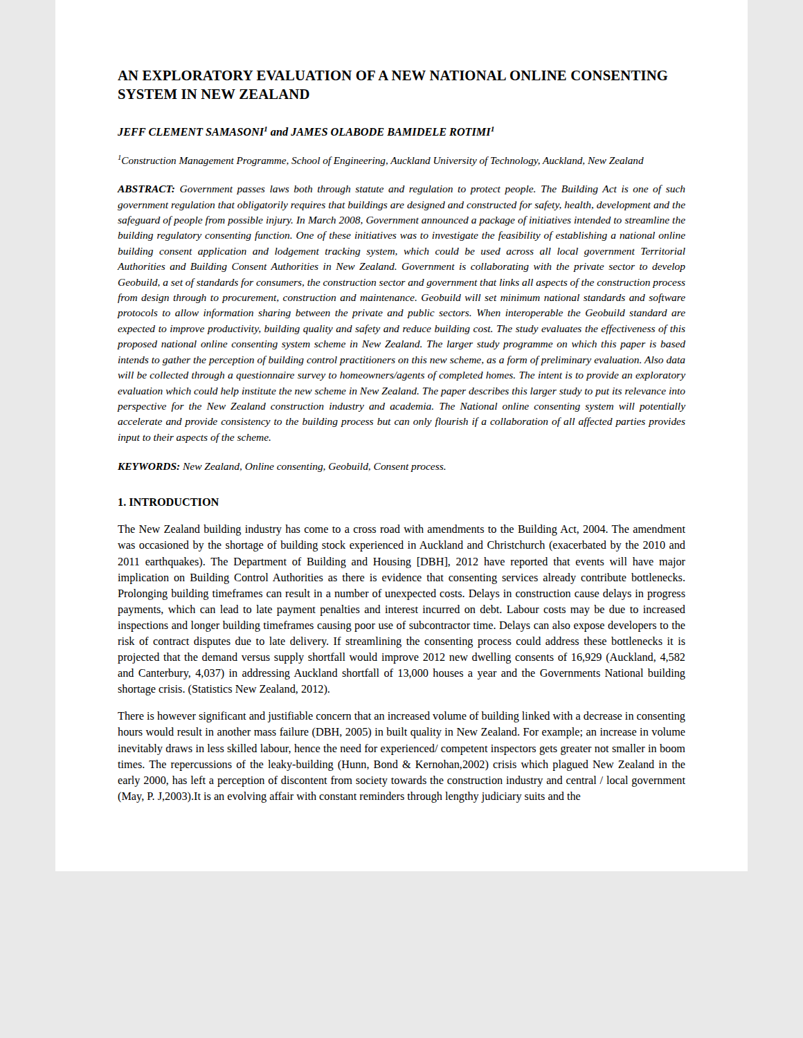AN EXPLORATORY EVALUATION OF A NEW NATIONAL ONLINE CONSENTING SYSTEM IN NEW ZEALAND
JEFF CLEMENT SAMASONI1 and JAMES OLABODE BAMIDELE ROTIMI1
1Construction Management Programme, School of Engineering, Auckland University of Technology, Auckland, New Zealand
ABSTRACT: Government passes laws both through statute and regulation to protect people. The Building Act is one of such government regulation that obligatorily requires that buildings are designed and constructed for safety, health, development and the safeguard of people from possible injury. In March 2008, Government announced a package of initiatives intended to streamline the building regulatory consenting function. One of these initiatives was to investigate the feasibility of establishing a national online building consent application and lodgement tracking system, which could be used across all local government Territorial Authorities and Building Consent Authorities in New Zealand. Government is collaborating with the private sector to develop Geobuild, a set of standards for consumers, the construction sector and government that links all aspects of the construction process from design through to procurement, construction and maintenance. Geobuild will set minimum national standards and software protocols to allow information sharing between the private and public sectors. When interoperable the Geobuild standard are expected to improve productivity, building quality and safety and reduce building cost. The study evaluates the effectiveness of this proposed national online consenting system scheme in New Zealand. The larger study programme on which this paper is based intends to gather the perception of building control practitioners on this new scheme, as a form of preliminary evaluation. Also data will be collected through a questionnaire survey to homeowners/agents of completed homes. The intent is to provide an exploratory evaluation which could help institute the new scheme in New Zealand. The paper describes this larger study to put its relevance into perspective for the New Zealand construction industry and academia. The National online consenting system will potentially accelerate and provide consistency to the building process but can only flourish if a collaboration of all affected parties provides input to their aspects of the scheme.
KEYWORDS: New Zealand, Online consenting, Geobuild, Consent process.
1. INTRODUCTION
The New Zealand building industry has come to a cross road with amendments to the Building Act, 2004. The amendment was occasioned by the shortage of building stock experienced in Auckland and Christchurch (exacerbated by the 2010 and 2011 earthquakes). The Department of Building and Housing [DBH], 2012 have reported that events will have major implication on Building Control Authorities as there is evidence that consenting services already contribute bottlenecks. Prolonging building timeframes can result in a number of unexpected costs. Delays in construction cause delays in progress payments, which can lead to late payment penalties and interest incurred on debt. Labour costs may be due to increased inspections and longer building timeframes causing poor use of subcontractor time. Delays can also expose developers to the risk of contract disputes due to late delivery. If streamlining the consenting process could address these bottlenecks it is projected that the demand versus supply shortfall would improve 2012 new dwelling consents of 16,929 (Auckland, 4,582 and Canterbury, 4,037) in addressing Auckland shortfall of 13,000 houses a year and the Governments National building shortage crisis. (Statistics New Zealand, 2012).
There is however significant and justifiable concern that an increased volume of building linked with a decrease in consenting hours would result in another mass failure (DBH, 2005) in built quality in New Zealand. For example; an increase in volume inevitably draws in less skilled labour, hence the need for experienced/ competent inspectors gets greater not smaller in boom times. The repercussions of the leaky-building (Hunn, Bond & Kernohan,2002) crisis which plagued New Zealand in the early 2000, has left a perception of discontent from society towards the construction industry and central / local government (May, P. J,2003).It is an evolving affair with constant reminders through lengthy judiciary suits and the